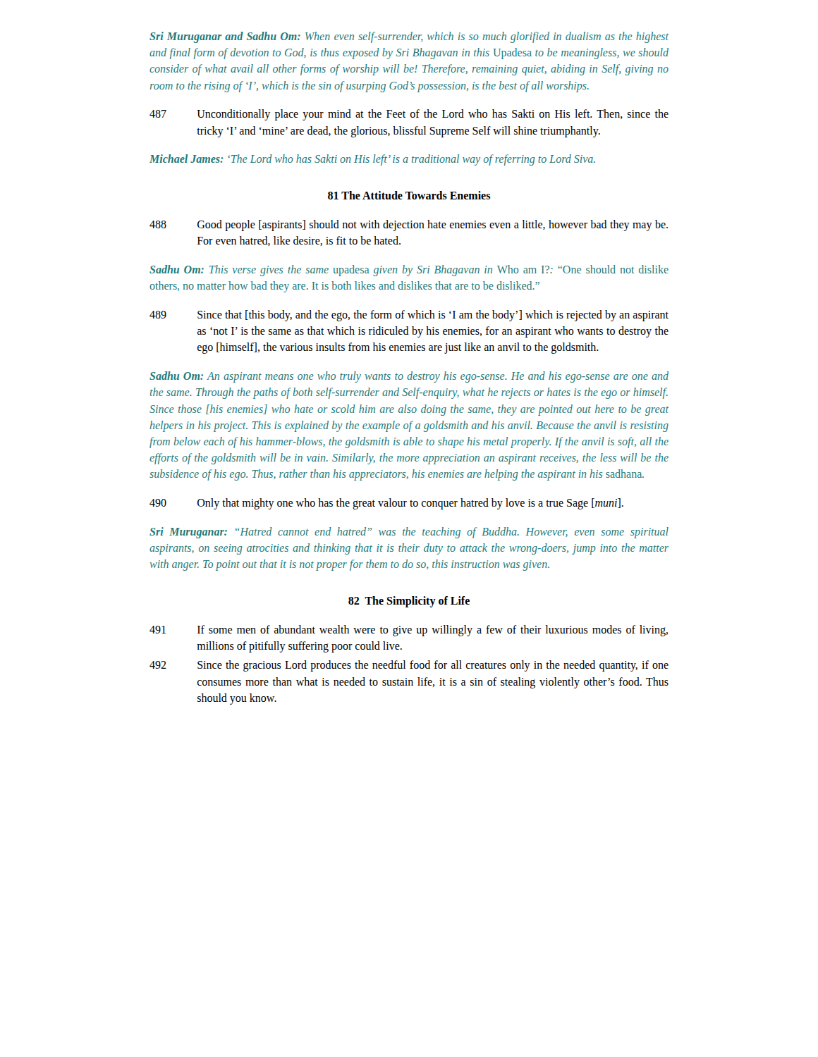Sri Muruganar and Sadhu Om: When even self-surrender, which is so much glorified in dualism as the highest and final form of devotion to God, is thus exposed by Sri Bhagavan in this Upadesa to be meaningless, we should consider of what avail all other forms of worship will be! Therefore, remaining quiet, abiding in Self, giving no room to the rising of ‘I’, which is the sin of usurping God’s possession, is the best of all worships.
487
Unconditionally place your mind at the Feet of the Lord who has Sakti on His left. Then, since the tricky ‘I’ and ‘mine’ are dead, the glorious, blissful Supreme Self will shine triumphantly.
Michael James: ‘The Lord who has Sakti on His left’ is a traditional way of referring to Lord Siva.
81 The Attitude Towards Enemies
488
Good people [aspirants] should not with dejection hate enemies even a little, however bad they may be. For even hatred, like desire, is fit to be hated.
Sadhu Om: This verse gives the same upadesa given by Sri Bhagavan in Who am I?: “One should not dislike others, no matter how bad they are. It is both likes and dislikes that are to be disliked.”
489
Since that [this body, and the ego, the form of which is ‘I am the body’] which is rejected by an aspirant as ‘not I’ is the same as that which is ridiculed by his enemies, for an aspirant who wants to destroy the ego [himself], the various insults from his enemies are just like an anvil to the goldsmith.
Sadhu Om: An aspirant means one who truly wants to destroy his ego-sense. He and his ego-sense are one and the same. Through the paths of both self-surrender and Self-enquiry, what he rejects or hates is the ego or himself. Since those [his enemies] who hate or scold him are also doing the same, they are pointed out here to be great helpers in his project. This is explained by the example of a goldsmith and his anvil. Because the anvil is resisting from below each of his hammer-blows, the goldsmith is able to shape his metal properly. If the anvil is soft, all the efforts of the goldsmith will be in vain. Similarly, the more appreciation an aspirant receives, the less will be the subsidence of his ego. Thus, rather than his appreciators, his enemies are helping the aspirant in his sadhana.
490
Only that mighty one who has the great valour to conquer hatred by love is a true Sage [muni].
Sri Muruganar: “Hatred cannot end hatred” was the teaching of Buddha. However, even some spiritual aspirants, on seeing atrocities and thinking that it is their duty to attack the wrong-doers, jump into the matter with anger. To point out that it is not proper for them to do so, this instruction was given.
82 The Simplicity of Life
491
If some men of abundant wealth were to give up willingly a few of their luxurious modes of living, millions of pitifully suffering poor could live.
492
Since the gracious Lord produces the needful food for all creatures only in the needed quantity, if one consumes more than what is needed to sustain life, it is a sin of stealing violently other’s food. Thus should you know.